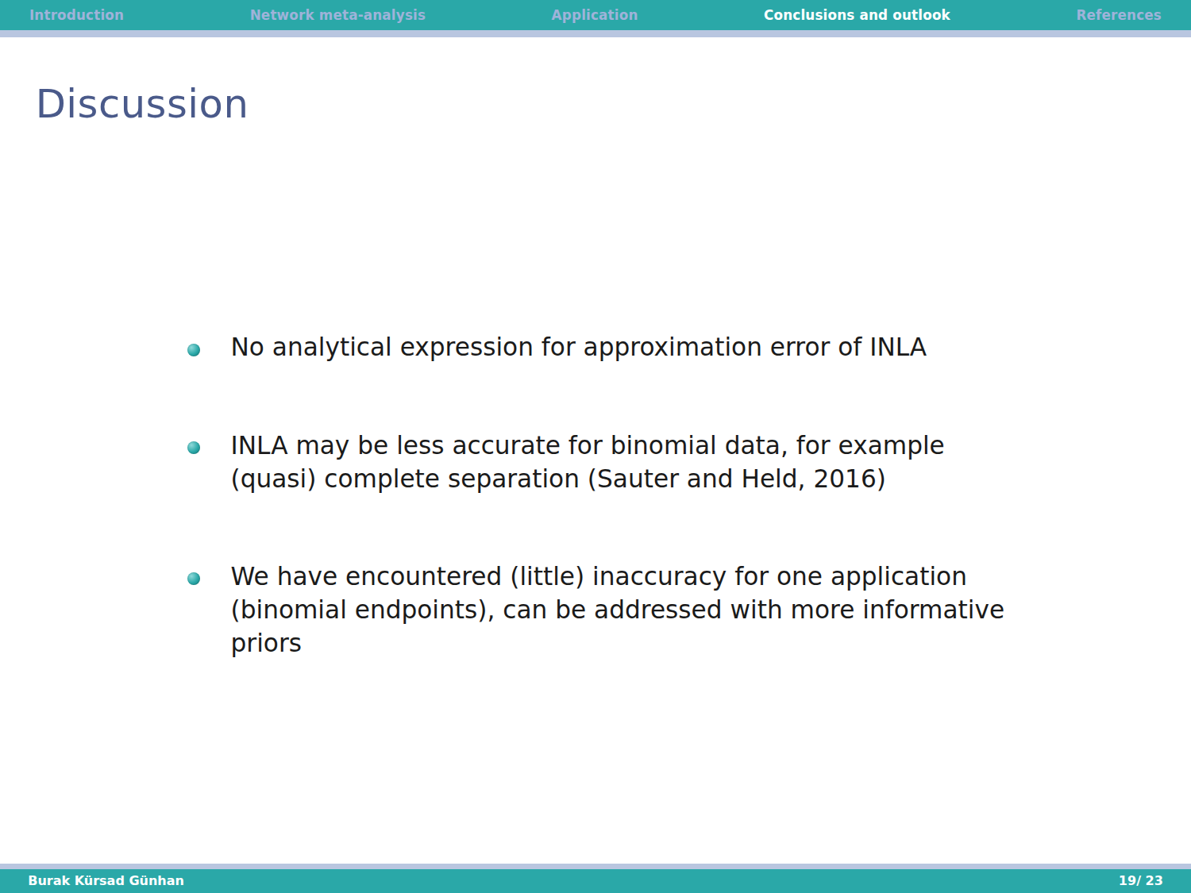Introduction Network meta-analysis Application Conclusions and outlook References
Discussion
No analytical expression for approximation error of INLA
INLA may be less accurate for binomial data, for example (quasi) complete separation (Sauter and Held, 2016)
We have encountered (little) inaccuracy for one application (binomial endpoints), can be addressed with more informative priors
Burak Kürsad Günhan 19/ 23